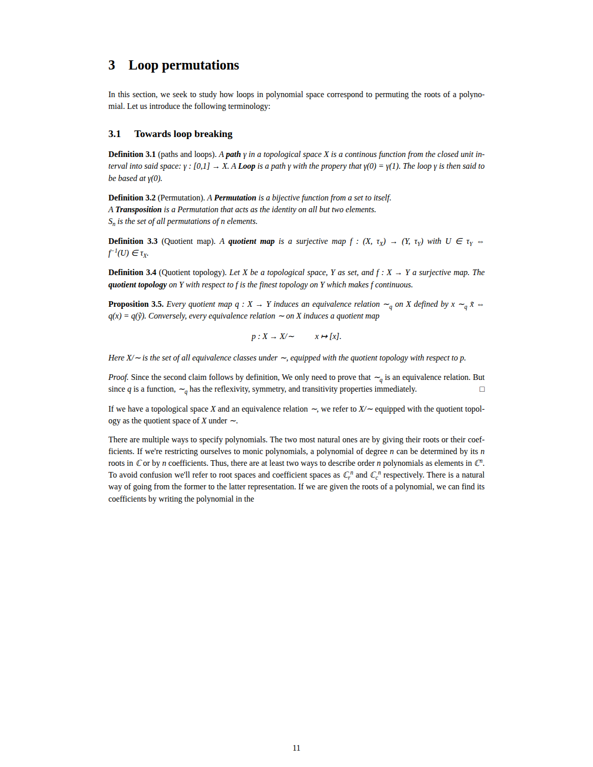3 Loop permutations
In this section, we seek to study how loops in polynomial space correspond to permuting the roots of a polynomial. Let us introduce the following terminology:
3.1 Towards loop breaking
Definition 3.1 (paths and loops). A path γ in a topological space X is a continous function from the closed unit interval into said space: γ : [0,1] → X. A Loop is a path γ with the propery that γ(0) = γ(1). The loop γ is then said to be based at γ(0).
Definition 3.2 (Permutation). A Permutation is a bijective function from a set to itself.
A Transposition is a Permutation that acts as the identity on all but two elements.
Sn is the set of all permutations of n elements.
Definition 3.3 (Quotient map). A quotient map is a surjective map f : (X, τX) → (Y, τY) with U ∈ τY ⇔ f−1(U) ∈ τX.
Definition 3.4 (Quotient topology). Let X be a topological space, Y as set, and f : X → Y a surjective map. The quotient topology on Y with respect to f is the finest topology on Y which makes f continuous.
Proposition 3.5. Every quotient map q : X → Y induces an equivalence relation ∼q on X defined by x ∼q x̃ ⇔ q(x) = q(ỹ). Conversely, every equivalence relation ∼ on X induces a quotient map
p : X → X/∼ x ↦ [x].
Here X/∼ is the set of all equivalence classes under ∼, equipped with the quotient topology with respect to p.
Proof. Since the second claim follows by definition, We only need to prove that ∼q is an equivalence relation. But since q is a function, ∼q has the reflexivity, symmetry, and transitivity properties immediately. □
If we have a topological space X and an equivalence relation ∼, we refer to X/∼ equipped with the quotient topology as the quotient space of X under ∼.
There are multiple ways to specify polynomials. The two most natural ones are by giving their roots or their coefficients. If we're restricting ourselves to monic polynomials, a polynomial of degree n can be determined by its n roots in ℂ or by n coefficients. Thus, there are at least two ways to describe order n polynomials as elements in ℂn. To avoid confusion we'll refer to root spaces and coefficient spaces as ℂrn and ℂcn respectively. There is a natural way of going from the former to the latter representation. If we are given the roots of a polynomial, we can find its coefficients by writing the polynomial in the
11